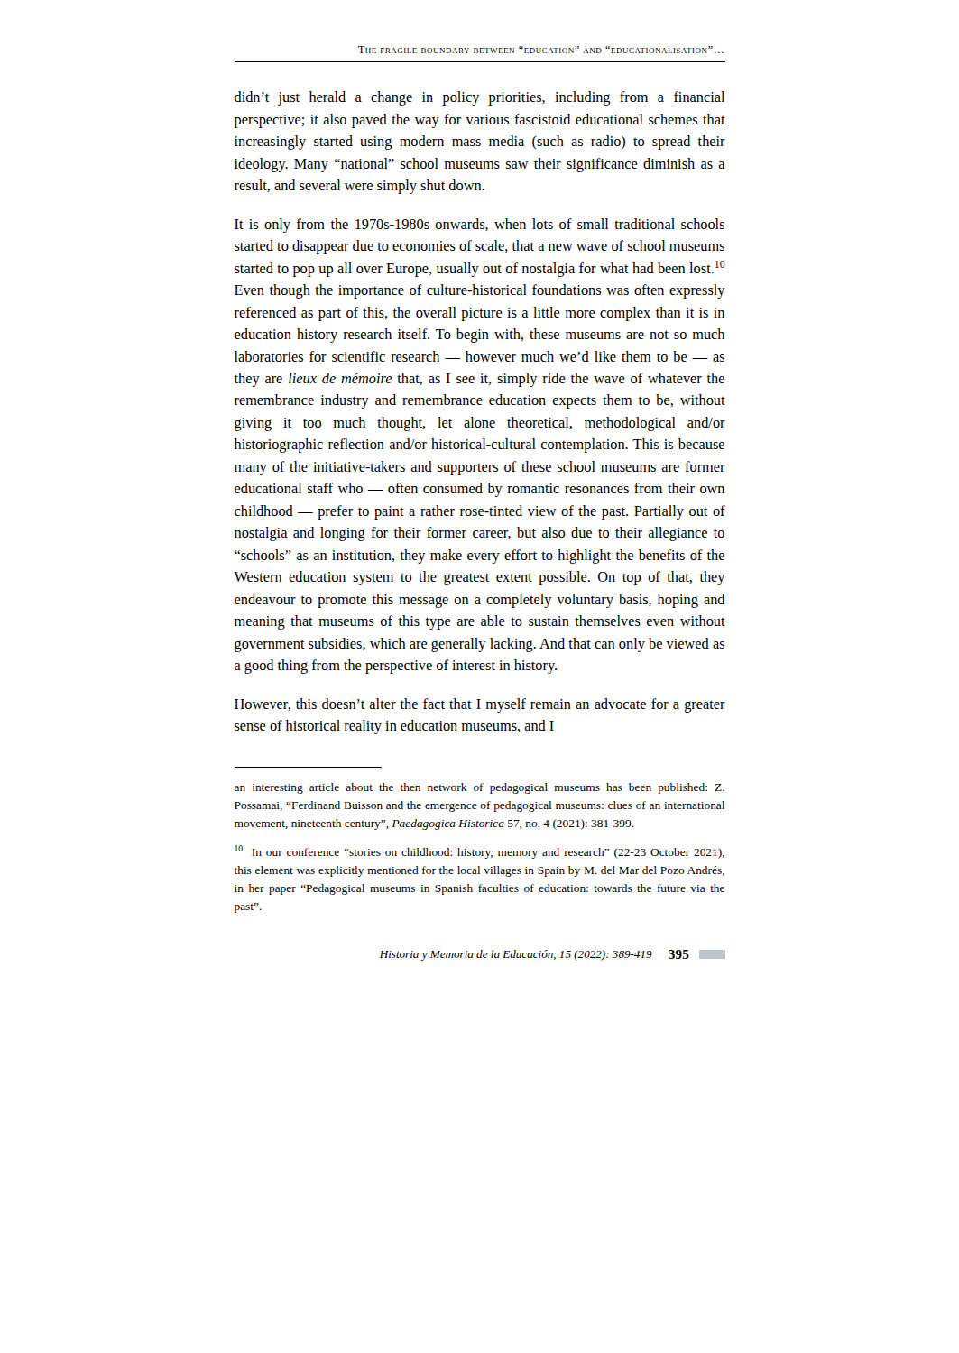The fragile boundary between “education” and “educationalisation”…
didn’t just herald a change in policy priorities, including from a financial perspective; it also paved the way for various fascistoid educational schemes that increasingly started using modern mass media (such as radio) to spread their ideology. Many “national” school museums saw their significance diminish as a result, and several were simply shut down.
It is only from the 1970s-1980s onwards, when lots of small traditional schools started to disappear due to economies of scale, that a new wave of school museums started to pop up all over Europe, usually out of nostalgia for what had been lost.10 Even though the importance of culture-historical foundations was often expressly referenced as part of this, the overall picture is a little more complex than it is in education history research itself. To begin with, these museums are not so much laboratories for scientific research — however much we’d like them to be — as they are lieux de mémoire that, as I see it, simply ride the wave of whatever the remembrance industry and remembrance education expects them to be, without giving it too much thought, let alone theoretical, methodological and/or historiographic reflection and/or historical-cultural contemplation. This is because many of the initiative-takers and supporters of these school museums are former educational staff who — often consumed by romantic resonances from their own childhood — prefer to paint a rather rose-tinted view of the past. Partially out of nostalgia and longing for their former career, but also due to their allegiance to “schools” as an institution, they make every effort to highlight the benefits of the Western education system to the greatest extent possible. On top of that, they endeavour to promote this message on a completely voluntary basis, hoping and meaning that museums of this type are able to sustain themselves even without government subsidies, which are generally lacking. And that can only be viewed as a good thing from the perspective of interest in history.
However, this doesn’t alter the fact that I myself remain an advocate for a greater sense of historical reality in education museums, and I
an interesting article about the then network of pedagogical museums has been published: Z. Possamai, “Ferdinand Buisson and the emergence of pedagogical museums: clues of an international movement, nineteenth century”, Paedagogica Historica 57, no. 4 (2021): 381-399.
10 In our conference “stories on childhood: history, memory and research” (22-23 October 2021), this element was explicitly mentioned for the local villages in Spain by M. del Mar del Pozo Andrés, in her paper “Pedagogical museums in Spanish faculties of education: towards the future via the past”.
Historia y Memoria de la Educación, 15 (2022): 389-419 395